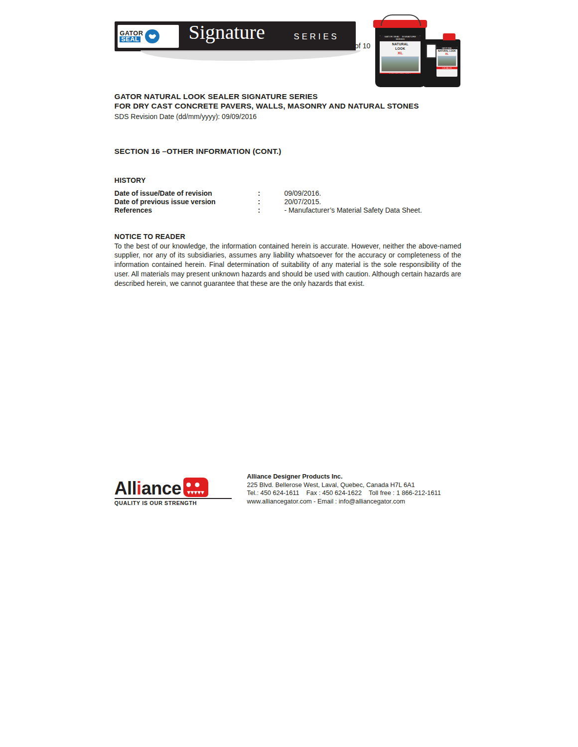GATOR SEAL
Signature
SERIES
Page 10 of 10
GATOR SEAL SIGNATURE SERIES
NATURAL
LOOK
XL
5 US GALLONS / 18.9 L
GATOR SEAL
NATURAL LOOK
XL
1 US GALLON
Gator Natural Look Sealer Signature Series
for Dry Cast Concrete Pavers, Walls, Masonry and Natural Stones
SDS Revision Date (dd/mm/yyyy): 09/09/2016
Section 16 –Other Information (cont.)
History
| Date of issue/Date of revision | : | 09/09/2016. |
| Date of previous issue version | : | 20/07/2015. |
| References | : | - Manufacturer’s Material Safety Data Sheet. |
Notice to Reader
To the best of our knowledge, the information contained herein is accurate. However, neither the above-named supplier, nor any of its subsidiaries, assumes any liability whatsoever for the accuracy or completeness of the information contained herein. Final determination of suitability of any material is the sole responsibility of the user. All materials may present unknown hazards and should be used with caution. Although certain hazards are described herein, we cannot guarantee that these are the only hazards that exist.
Alliance
Quality is our strength
Alliance Designer Products Inc.
225 Blvd. Bellerose West, Laval, Quebec, Canada H7L 6A1
Tel.: 450 624-1611 Fax : 450 624-1622 Toll free : 1 866-212-1611
www.alliancegator.com - Email : info@alliancegator.com